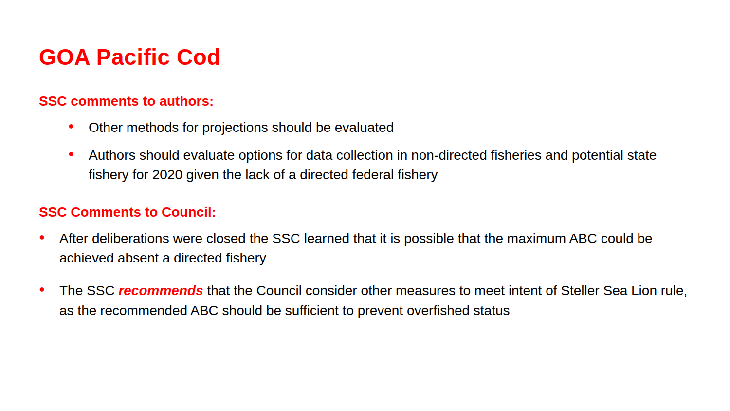GOA Pacific Cod
SSC comments to authors:
Other methods for projections should be evaluated
Authors should evaluate options for data collection in non-directed fisheries and potential state fishery for 2020 given the lack of a directed federal fishery
SSC Comments to Council:
After deliberations were closed the SSC learned that it is possible that the maximum ABC could be achieved absent a directed fishery
The SSC recommends that the Council consider other measures to meet intent of Steller Sea Lion rule, as the recommended ABC should be sufficient to prevent overfished status